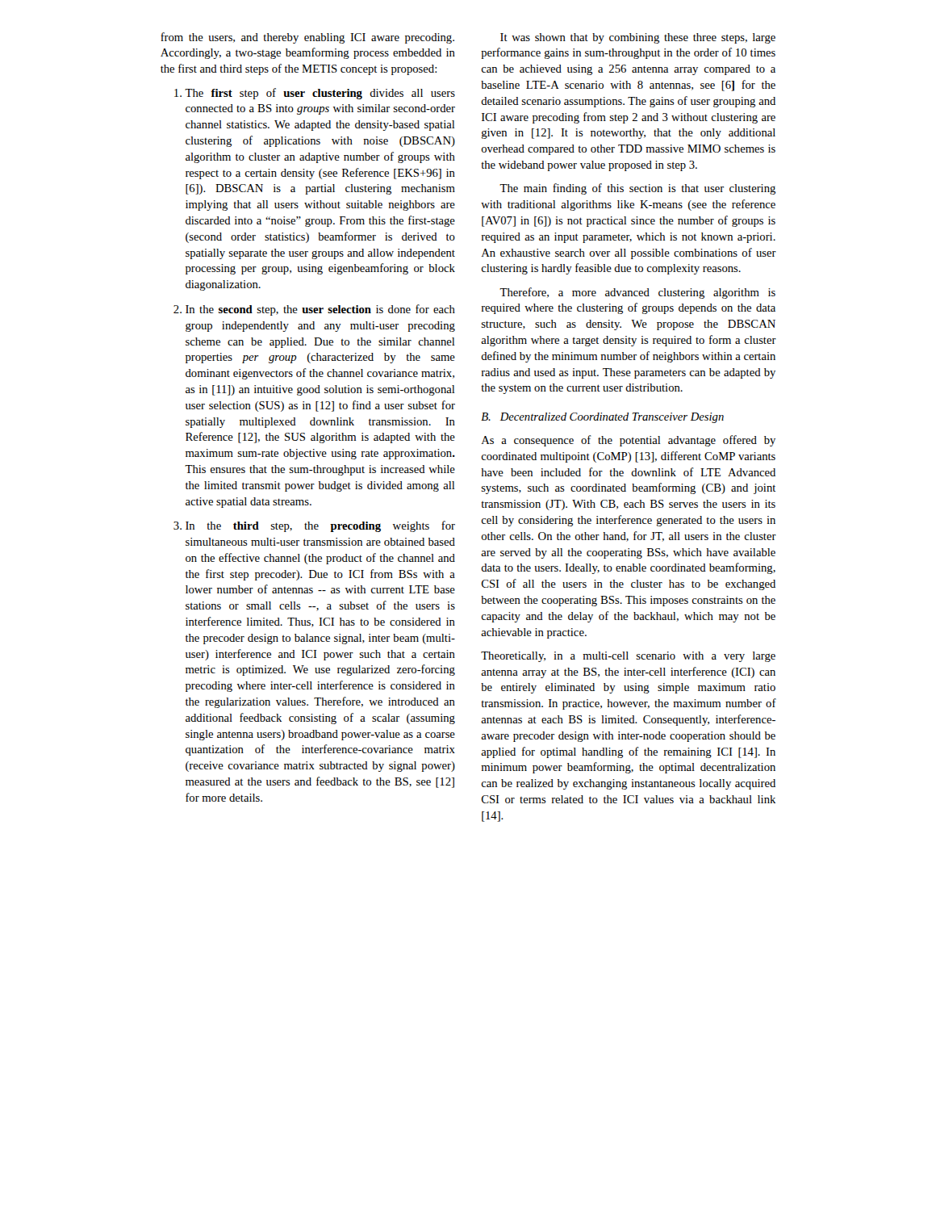from the users, and thereby enabling ICI aware precoding. Accordingly, a two-stage beamforming process embedded in the first and third steps of the METIS concept is proposed:
The first step of user clustering divides all users connected to a BS into groups with similar second-order channel statistics. We adapted the density-based spatial clustering of applications with noise (DBSCAN) algorithm to cluster an adaptive number of groups with respect to a certain density (see Reference [EKS+96] in [6]). DBSCAN is a partial clustering mechanism implying that all users without suitable neighbors are discarded into a “noise” group. From this the first-stage (second order statistics) beamformer is derived to spatially separate the user groups and allow independent processing per group, using eigenbeamforing or block diagonalization.
In the second step, the user selection is done for each group independently and any multi-user precoding scheme can be applied. Due to the similar channel properties per group (characterized by the same dominant eigenvectors of the channel covariance matrix, as in [11]) an intuitive good solution is semi-orthogonal user selection (SUS) as in [12] to find a user subset for spatially multiplexed downlink transmission. In Reference [12], the SUS algorithm is adapted with the maximum sum-rate objective using rate approximation. This ensures that the sum-throughput is increased while the limited transmit power budget is divided among all active spatial data streams.
In the third step, the precoding weights for simultaneous multi-user transmission are obtained based on the effective channel (the product of the channel and the first step precoder). Due to ICI from BSs with a lower number of antennas -- as with current LTE base stations or small cells --, a subset of the users is interference limited. Thus, ICI has to be considered in the precoder design to balance signal, inter beam (multi-user) interference and ICI power such that a certain metric is optimized. We use regularized zero-forcing precoding where inter-cell interference is considered in the regularization values. Therefore, we introduced an additional feedback consisting of a scalar (assuming single antenna users) broadband power-value as a coarse quantization of the interference-covariance matrix (receive covariance matrix subtracted by signal power) measured at the users and feedback to the BS, see [12] for more details.
It was shown that by combining these three steps, large performance gains in sum-throughput in the order of 10 times can be achieved using a 256 antenna array compared to a baseline LTE-A scenario with 8 antennas, see [6] for the detailed scenario assumptions. The gains of user grouping and ICI aware precoding from step 2 and 3 without clustering are given in [12]. It is noteworthy, that the only additional overhead compared to other TDD massive MIMO schemes is the wideband power value proposed in step 3.
The main finding of this section is that user clustering with traditional algorithms like K-means (see the reference [AV07] in [6]) is not practical since the number of groups is required as an input parameter, which is not known a-priori. An exhaustive search over all possible combinations of user clustering is hardly feasible due to complexity reasons.
Therefore, a more advanced clustering algorithm is required where the clustering of groups depends on the data structure, such as density. We propose the DBSCAN algorithm where a target density is required to form a cluster defined by the minimum number of neighbors within a certain radius and used as input. These parameters can be adapted by the system on the current user distribution.
B. Decentralized Coordinated Transceiver Design
As a consequence of the potential advantage offered by coordinated multipoint (CoMP) [13], different CoMP variants have been included for the downlink of LTE Advanced systems, such as coordinated beamforming (CB) and joint transmission (JT). With CB, each BS serves the users in its cell by considering the interference generated to the users in other cells. On the other hand, for JT, all users in the cluster are served by all the cooperating BSs, which have available data to the users. Ideally, to enable coordinated beamforming, CSI of all the users in the cluster has to be exchanged between the cooperating BSs. This imposes constraints on the capacity and the delay of the backhaul, which may not be achievable in practice.
Theoretically, in a multi-cell scenario with a very large antenna array at the BS, the inter-cell interference (ICI) can be entirely eliminated by using simple maximum ratio transmission. In practice, however, the maximum number of antennas at each BS is limited. Consequently, interference-aware precoder design with inter-node cooperation should be applied for optimal handling of the remaining ICI [14]. In minimum power beamforming, the optimal decentralization can be realized by exchanging instantaneous locally acquired CSI or terms related to the ICI values via a backhaul link [14].